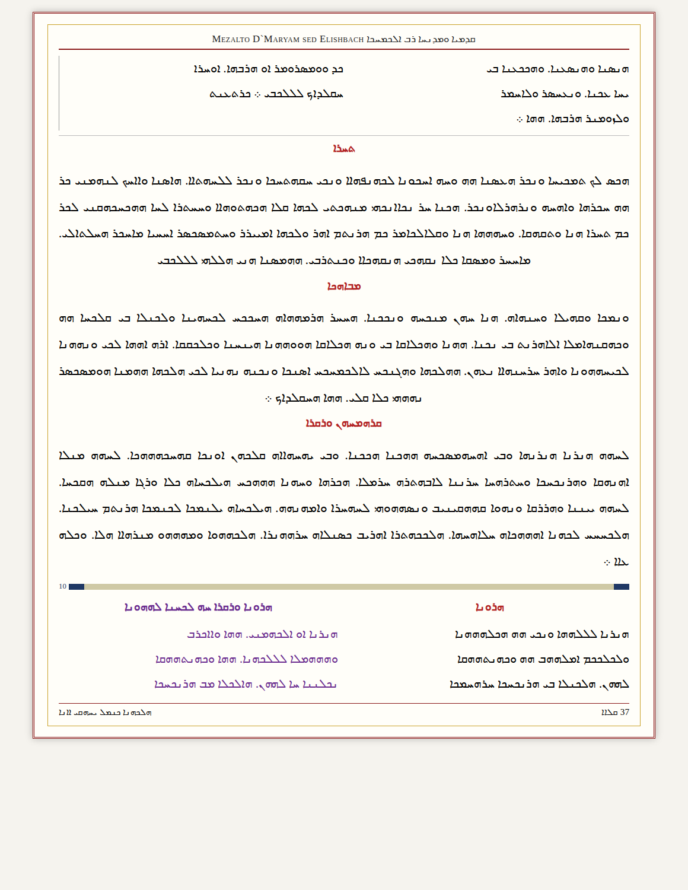ܩܕܡܝܐ ܘܡܕܢܚܐ ܪܒ ܐܠܟܡܚܟܐ Mezalto D`Maryam sed Elishbach
ܗܢܣܢܐ ܘܗܢܣܥܢܐ. ܘܗܟܟܥܢܐ ܒܝ
ܝܚܐ ܥܟܢܐ. ܘܢܥܚܣܪ ܘܠܐܚܡܪ
ܘܠܙܘܡܢܪ ܗܪܒܗܐ. ܗܗܐ ܀
ܟܕ ܘܘܡܣܪܘܡܪ ܐܘ ܗܪܒܗܐ. ܐܘܚܪܐ
ܚܩܠܕܐܟ ܠܠܠܟܒܝ ܀ ܟܪܬܥܢܬ
ܬܚܪܐ
ܗܟܣ ܠܟ ܬܡܟܝܚܐ ܘܢܟܪ ܗܥܣܢܐ ܗܗ ܘܚܗ ܐܚܟܘܢܐ ܠܟܗܢܦܗܐܐ ܘܢܟܝ ܚܩܗܬܚܟܐ ܘܢܟܪ ܠܠܚܗܬܐܐ. ܗܐܣܢܐ ܘܐܐܚܟ ܠܢܗܡܢܝ ܟܪ ܗܗ ܚܟܪܗܐ ܘܐܗܚܗ ܘܢܪܗܪܠܐܘܢܟܪ. ܗܟܢܐ ܚܪ ܢܟܐܐܢܟܗܝ ܡܢܗܟܬܝ ܠܟܗܐ ܩܠܐ ܗܟܗܬܘܗܐܐ ܘܚܚܬܪܐ ܠܚܐ ܗܗܟܚܟܗܩܢܝ ܠܟܪ ܟܡ ܬܚܪܐ ܗܢܐ ܘܬܩܗܩܐ. ܘܚܗܗܗܐ ܗܢܐ ܘܩܠܐܠܟܐܡܪ ܟܡ ܗܪܢܬܡ ܐܗܪ ܘܠܟܗܐ ܐܡܝܝܪܪ ܘܚܬܡܣܟܣܪ ܐܚܚܝܐ ܡܐܚܟܪ ܗܚܠܬܐܠܝ. ܡܐܚܚܪ ܘܡܣܩܐ ܟܠܐ ܢܩܗܟܝ ܗܢܩܗܟܐܐ ܘܟܢܬܪܒܝ. ܗܗܡܣܢܐ ܗܢܝ ܗܠܠܗܝ ܠܠܠܟܒܝ
ܡܒܐܗܟܐ
ܘܢܡܟܐ ܘܩܗܝܠܐ ܘܚܢܗܐܗ. ܗܢܐ ܚܗܢ ܡܢܟܚܗ ܘܢܟܟܢܐ. ܗܚܚܪ ܗܪܡܗܗܐܗ ܗܚܟܟܚ ܠܟܚܗܝܢܐ ܘܠܟܢܠܐ ܒܝ ܩܠܟܚܐ ܗܗ ܘܟܗܩܢܗܐܡܠܐ ܐܠܐܗܪܢܬ ܒܝ ܢܟܢܐ. ܗܗܢܐ ܘܗܟܠܐܩܐ ܒܝ ܘܢܗ ܗܟܠܐܩܐ ܗܘܘܗܗܢܐ ܗܝܢܚܢܐ ܘܟܠܟܩܩܐ. ܐܪܗ ܐܗܗܐ ܠܟܝ ܘܢܗܗܢܐ ܠܟܝܚܗܗܘܢܐ ܘܐܗܪ ܚܪܚܢܗܐܐ ܢܥܗܢ. ܗܗܠܟܗܐ ܘܗܓܢܟܚ ܠܐܠܟܡܚܟܚ ܐܣܢܟܐ ܘܢܟܢܗ ܢܗܢܝܐ ܠܟܝ ܗܠܟܗܐ ܗܗܡܢܐ ܗܘܡܣܟܣܪ ܢܗܗܗܝ ܟܠܐ ܩܠܝ. ܗܗܐ ܗܚܩܠܕܐܟ ܀
ܩܪܗܡܚܗܢ ܘܪܩܪܐ
ܠܚܗܗ ܗܢܪܢܐ ܗܢܪܢܗܐ ܘܒܝ ܐܗܚܗܡܣܟܚܗ ܗܗܟܢܐ ܗܟܟܢܐ. ܘܒܝ ܝܗܚܗܐܐܗ ܩܠܟܗܢ ܐܘܢܟܐ ܩܗܚܟܗܗܗܟܐ. ܠܚܗܗ ܡܢܠܐ ܐܗܢܗܩܐ ܘܗܪܢܟܚܟܐ ܘܚܬܪܗܚܐ ܚܪܢܢܐ ܠܐܒܗܬܪܗ ܚܪܡܠܐ. ܗܟܪܗܐ ܘܚܗܢܐ ܗܗܗܟܚ ܗܝܠܟܚܐܗ ܟܠܐ ܘܪܓܐ ܡܢܠܗ ܗܩܟܚܐ. ܠܚܗܗ ܝܝܢܢܐ ܘܗܪܪܩܐ ܘܢܗܘܐ ܩܗܗܩܝܢܝܒ ܘܢܣܗܗܘܗܝ ܠܚܗܚܪܐ ܘܐܡܗܢܗܗ. ܗܝܠܟܚܐܗ ܝܠܢܡܟܐ ܠܟܢܡܟܐ ܗܪܢܬܡ ܚܝܠܟܢܐ. ܗܠܟܚܚܚ ܠܟܗܢܐ ܐܗܗܗܟܐܗ ܚܠܐܗܚܗܐ. ܗܠܟܟܗܬܪܐ ܐܗܪܝܒ ܟܣܢܠܐܗ ܚܪܗܗܢܪܐ. ܗܠܟܗܗܘܐ ܘܡܗܗܗܘ ܡܢܪܗܐܐ ܗܠܐ. ܘܟܠܗ ܥܐܐ ܀
10
ܗܪܘܢܐ
ܗܢܪܢܐ ܠܠܠܗܗܐ ܘܢܟܝ ܗܗ ܗܟܠܗܗܗܢܐ
ܘܠܟܠܟܟܡ ܐܡܠܗܗܒ ܗܗ ܘܟܗܢܬܗܗܩܐ
ܠܗܗܢ. ܗܠܟܢܠܐ ܒܝ ܗܪܢܟܚܟܐ ܚܪܗܚܡܟܐ
ܗܪܘܢܐ ܘܪܩܪܐ ܚܗ ܠܟܚܢܐ ܠܗܗܘܢܐ
ܗܢܪܢܐ ܐܘ ܐܠܟܗܡܢܝ. ܗܗܐ ܘܐܐܟܪܒ
ܘܗܗܗܡܠܐ ܠܠܠܟܗܢܐ. ܗܗܐ ܘܟܗܢܬܗܗܩܐ
ܢܟܠܢܢܐ ܚܐ ܠܗܗܢ. ܗܐܠܟܠܐ ܡܒ ܗܪܢܟܚܟܐ
37 ܩܠܐܐ ܗܠܟܗܢܐ ܟܢܡܠ ܝܚܗܩܝ ܐܐܢܐ